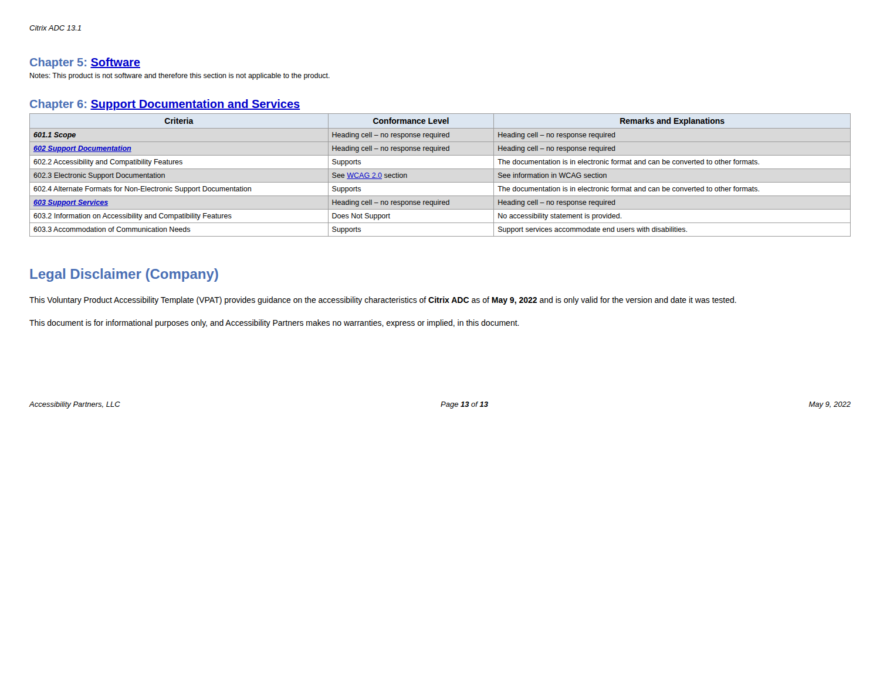Citrix ADC 13.1
Chapter 5: Software
Notes: This product is not software and therefore this section is not applicable to the product.
Chapter 6: Support Documentation and Services
| Criteria | Conformance Level | Remarks and Explanations |
| --- | --- | --- |
| 601.1 Scope | Heading cell – no response required | Heading cell – no response required |
| 602 Support Documentation | Heading cell – no response required | Heading cell – no response required |
| 602.2 Accessibility and Compatibility Features | Supports | The documentation is in electronic format and can be converted to other formats. |
| 602.3 Electronic Support Documentation | See WCAG 2.0 section | See information in WCAG section |
| 602.4 Alternate Formats for Non-Electronic Support Documentation | Supports | The documentation is in electronic format and can be converted to other formats. |
| 603 Support Services | Heading cell – no response required | Heading cell – no response required |
| 603.2 Information on Accessibility and Compatibility Features | Does Not Support | No accessibility statement is provided. |
| 603.3 Accommodation of Communication Needs | Supports | Support services accommodate end users with disabilities. |
Legal Disclaimer (Company)
This Voluntary Product Accessibility Template (VPAT) provides guidance on the accessibility characteristics of Citrix ADC as of May 9, 2022 and is only valid for the version and date it was tested.
This document is for informational purposes only, and Accessibility Partners makes no warranties, express or implied, in this document.
Accessibility Partners, LLC
Page 13 of 13
May 9, 2022